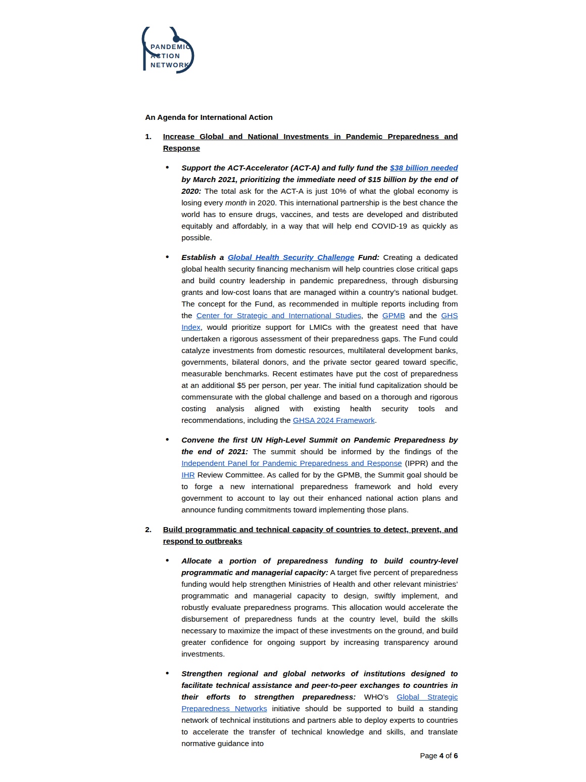PANDEMIC ACTION NETWORK
An Agenda for International Action
1. Increase Global and National Investments in Pandemic Preparedness and Response
Support the ACT-Accelerator (ACT-A) and fully fund the $38 billion needed by March 2021, prioritizing the immediate need of $15 billion by the end of 2020: The total ask for the ACT-A is just 10% of what the global economy is losing every month in 2020. This international partnership is the best chance the world has to ensure drugs, vaccines, and tests are developed and distributed equitably and affordably, in a way that will help end COVID-19 as quickly as possible.
Establish a Global Health Security Challenge Fund: Creating a dedicated global health security financing mechanism will help countries close critical gaps and build country leadership in pandemic preparedness, through disbursing grants and low-cost loans that are managed within a country’s national budget. The concept for the Fund, as recommended in multiple reports including from the Center for Strategic and International Studies, the GPMB and the GHS Index, would prioritize support for LMICs with the greatest need that have undertaken a rigorous assessment of their preparedness gaps. The Fund could catalyze investments from domestic resources, multilateral development banks, governments, bilateral donors, and the private sector geared toward specific, measurable benchmarks. Recent estimates have put the cost of preparedness at an additional $5 per person, per year. The initial fund capitalization should be commensurate with the global challenge and based on a thorough and rigorous costing analysis aligned with existing health security tools and recommendations, including the GHSA 2024 Framework.
Convene the first UN High-Level Summit on Pandemic Preparedness by the end of 2021: The summit should be informed by the findings of the Independent Panel for Pandemic Preparedness and Response (IPPR) and the IHR Review Committee. As called for by the GPMB, the Summit goal should be to forge a new international preparedness framework and hold every government to account to lay out their enhanced national action plans and announce funding commitments toward implementing those plans.
2. Build programmatic and technical capacity of countries to detect, prevent, and respond to outbreaks
Allocate a portion of preparedness funding to build country-level programmatic and managerial capacity: A target five percent of preparedness funding would help strengthen Ministries of Health and other relevant ministries’ programmatic and managerial capacity to design, swiftly implement, and robustly evaluate preparedness programs. This allocation would accelerate the disbursement of preparedness funds at the country level, build the skills necessary to maximize the impact of these investments on the ground, and build greater confidence for ongoing support by increasing transparency around investments.
Strengthen regional and global networks of institutions designed to facilitate technical assistance and peer-to-peer exchanges to countries in their efforts to strengthen preparedness: WHO’s Global Strategic Preparedness Networks initiative should be supported to build a standing network of technical institutions and partners able to deploy experts to countries to accelerate the transfer of technical knowledge and skills, and translate normative guidance into
Page 4 of 6